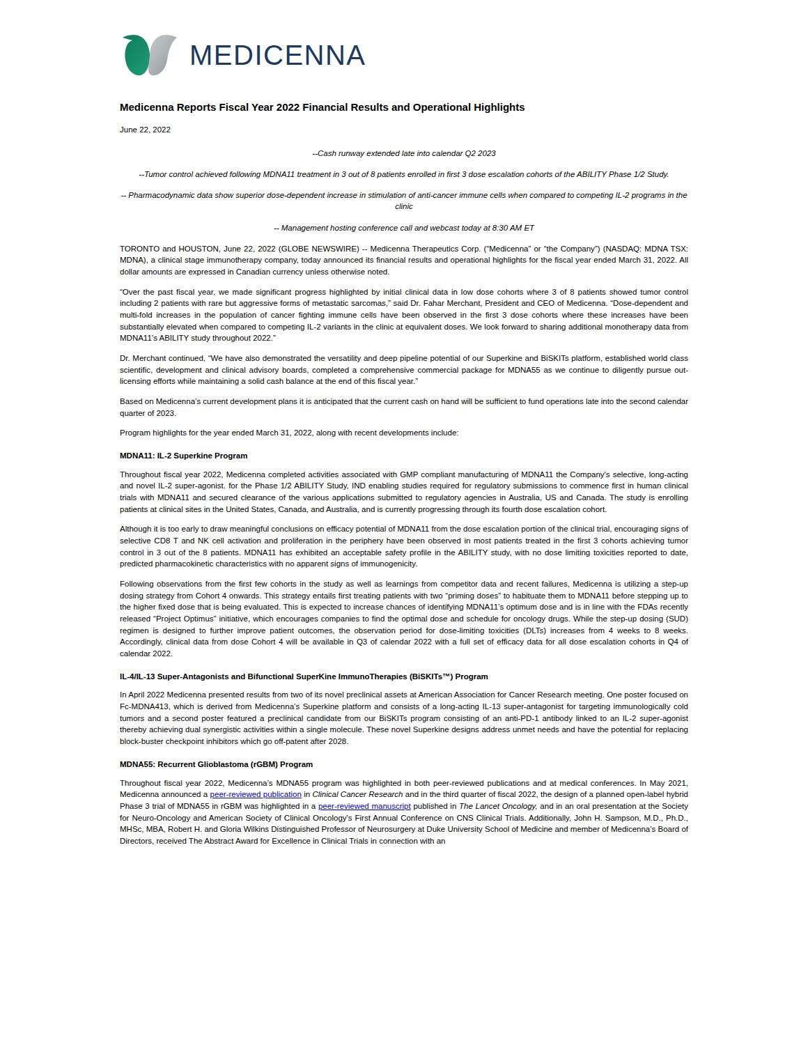MEDICENNA
Medicenna Reports Fiscal Year 2022 Financial Results and Operational Highlights
June 22, 2022
--Cash runway extended late into calendar Q2 2023
--Tumor control achieved following MDNA11 treatment in 3 out of 8 patients enrolled in first 3 dose escalation cohorts of the ABILITY Phase 1/2 Study.
-- Pharmacodynamic data show superior dose-dependent increase in stimulation of anti-cancer immune cells when compared to competing IL-2 programs in the clinic
-- Management hosting conference call and webcast today at 8:30 AM ET
TORONTO and HOUSTON, June 22, 2022 (GLOBE NEWSWIRE) -- Medicenna Therapeutics Corp. (“Medicenna” or “the Company”) (NASDAQ: MDNA TSX: MDNA), a clinical stage immunotherapy company, today announced its financial results and operational highlights for the fiscal year ended March 31, 2022. All dollar amounts are expressed in Canadian currency unless otherwise noted.
“Over the past fiscal year, we made significant progress highlighted by initial clinical data in low dose cohorts where 3 of 8 patients showed tumor control including 2 patients with rare but aggressive forms of metastatic sarcomas,” said Dr. Fahar Merchant, President and CEO of Medicenna. “Dose-dependent and multi-fold increases in the population of cancer fighting immune cells have been observed in the first 3 dose cohorts where these increases have been substantially elevated when compared to competing IL-2 variants in the clinic at equivalent doses. We look forward to sharing additional monotherapy data from MDNA11’s ABILITY study throughout 2022.”
Dr. Merchant continued, “We have also demonstrated the versatility and deep pipeline potential of our Superkine and BiSKITs platform, established world class scientific, development and clinical advisory boards, completed a comprehensive commercial package for MDNA55 as we continue to diligently pursue out-licensing efforts while maintaining a solid cash balance at the end of this fiscal year.”
Based on Medicenna’s current development plans it is anticipated that the current cash on hand will be sufficient to fund operations late into the second calendar quarter of 2023.
Program highlights for the year ended March 31, 2022, along with recent developments include:
MDNA11: IL-2 Superkine Program
Throughout fiscal year 2022, Medicenna completed activities associated with GMP compliant manufacturing of MDNA11 the Company's selective, long-acting and novel IL-2 super-agonist. for the Phase 1/2 ABILITY Study, IND enabling studies required for regulatory submissions to commence first in human clinical trials with MDNA11 and secured clearance of the various applications submitted to regulatory agencies in Australia, US and Canada. The study is enrolling patients at clinical sites in the United States, Canada, and Australia, and is currently progressing through its fourth dose escalation cohort.
Although it is too early to draw meaningful conclusions on efficacy potential of MDNA11 from the dose escalation portion of the clinical trial, encouraging signs of selective CD8 T and NK cell activation and proliferation in the periphery have been observed in most patients treated in the first 3 cohorts achieving tumor control in 3 out of the 8 patients. MDNA11 has exhibited an acceptable safety profile in the ABILITY study, with no dose limiting toxicities reported to date, predicted pharmacokinetic characteristics with no apparent signs of immunogenicity.
Following observations from the first few cohorts in the study as well as learnings from competitor data and recent failures, Medicenna is utilizing a step-up dosing strategy from Cohort 4 onwards. This strategy entails first treating patients with two “priming doses” to habituate them to MDNA11 before stepping up to the higher fixed dose that is being evaluated. This is expected to increase chances of identifying MDNA11’s optimum dose and is in line with the FDAs recently released “Project Optimus” initiative, which encourages companies to find the optimal dose and schedule for oncology drugs. While the step-up dosing (SUD) regimen is designed to further improve patient outcomes, the observation period for dose-limiting toxicities (DLTs) increases from 4 weeks to 8 weeks. Accordingly, clinical data from dose Cohort 4 will be available in Q3 of calendar 2022 with a full set of efficacy data for all dose escalation cohorts in Q4 of calendar 2022.
IL-4/IL-13 Super-Antagonists and Bifunctional SuperKine ImmunoTherapies (BiSKITs™) Program
In April 2022 Medicenna presented results from two of its novel preclinical assets at American Association for Cancer Research meeting. One poster focused on Fc-MDNA413, which is derived from Medicenna’s Superkine platform and consists of a long-acting IL-13 super-antagonist for targeting immunologically cold tumors and a second poster featured a preclinical candidate from our BiSKITs program consisting of an anti-PD-1 antibody linked to an IL-2 super-agonist thereby achieving dual synergistic activities within a single molecule. These novel Superkine designs address unmet needs and have the potential for replacing block-buster checkpoint inhibitors which go off-patent after 2028.
MDNA55: Recurrent Glioblastoma (rGBM) Program
Throughout fiscal year 2022, Medicenna’s MDNA55 program was highlighted in both peer-reviewed publications and at medical conferences. In May 2021, Medicenna announced a peer-reviewed publication in Clinical Cancer Research and in the third quarter of fiscal 2022, the design of a planned open-label hybrid Phase 3 trial of MDNA55 in rGBM was highlighted in a peer-reviewed manuscript published in The Lancet Oncology, and in an oral presentation at the Society for Neuro-Oncology and American Society of Clinical Oncology's First Annual Conference on CNS Clinical Trials. Additionally, John H. Sampson, M.D., Ph.D., MHSc, MBA, Robert H. and Gloria Wilkins Distinguished Professor of Neurosurgery at Duke University School of Medicine and member of Medicenna’s Board of Directors, received The Abstract Award for Excellence in Clinical Trials in connection with an